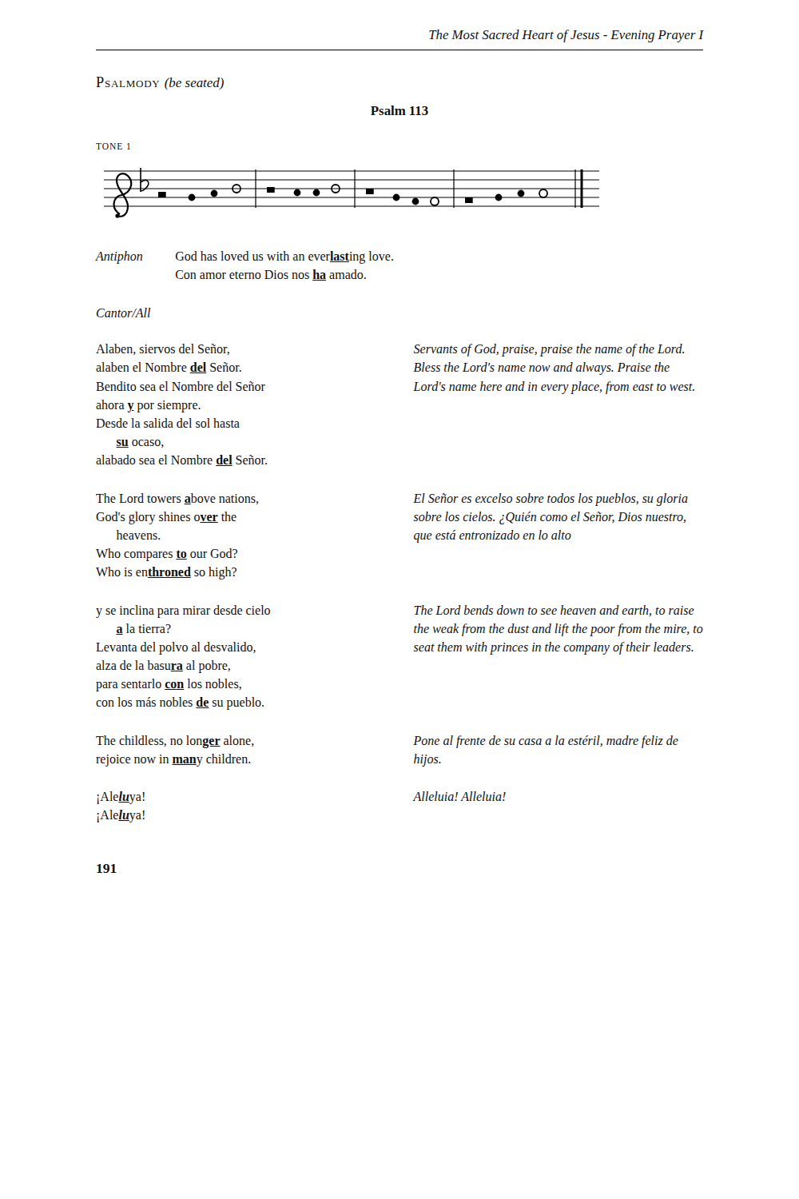The Most Sacred Heart of Jesus - Evening Prayer I
Psalmody (be seated)
Psalm 113
TONE 1
Antiphon
God has loved us with an everlasting love.
Con amor eterno Dios nos ha amado.
Cantor/All
Alaben, siervos del Señor,
alaben el Nombre del Señor.
Bendito sea el Nombre del Señor
ahora y por siempre.
Desde la salida del sol hasta
su ocaso, alabado sea el Nombre del Señor.
Servants of God, praise, praise the name of the Lord. Bless the Lord's name now and always. Praise the Lord's name here and in every place, from east to west.
The Lord towers above nations,
God's glory shines over the
heavens. Who compares to our God?
Who is enthroned so high?
El Señor es excelso sobre todos los pueblos, su gloria sobre los cielos. ¿Quién como el Señor, Dios nuestro, que está entronizado en lo alto
y se inclina para mirar desde cielo
a la tierra? Levanta del polvo al desvalido,
alza de la basura al pobre,
para sentarlo con los nobles,
con los más nobles de su pueblo.
The Lord bends down to see heaven and earth, to raise the weak from the dust and lift the poor from the mire, to seat them with princes in the company of their leaders.
The childless, no longer alone,
rejoice now in many children.
Pone al frente de su casa a la estéril, madre feliz de hijos.
¡Aleluya!
¡Aleluya!
Alleluia! Alleluia!
191